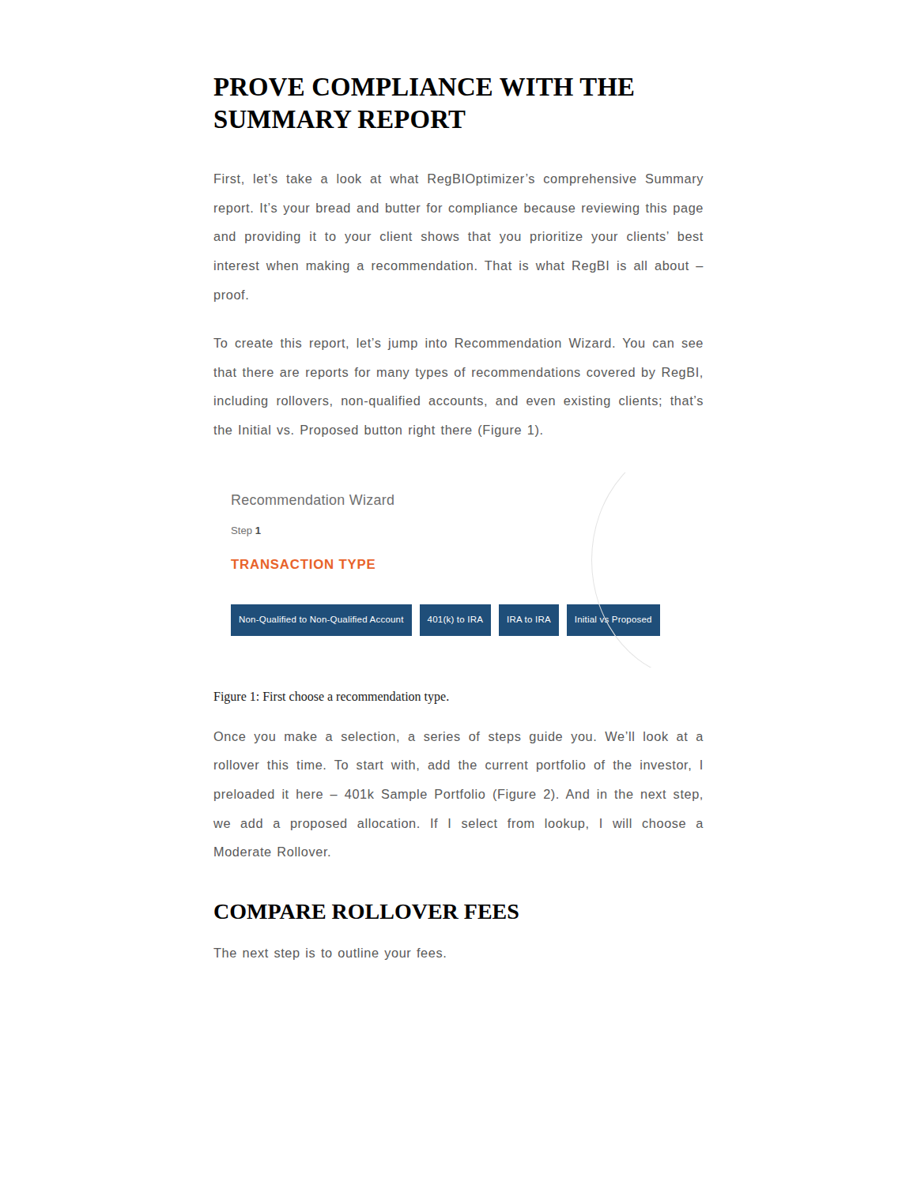PROVE COMPLIANCE WITH THE SUMMARY REPORT
First, let’s take a look at what RegBIOptimizer’s comprehensive Summary report. It’s your bread and butter for compliance because reviewing this page and providing it to your client shows that you prioritize your clients’ best interest when making a recommendation. That is what RegBI is all about – proof.
To create this report, let’s jump into Recommendation Wizard. You can see that there are reports for many types of recommendations covered by RegBI, including rollovers, non-qualified accounts, and even existing clients; that’s the Initial vs. Proposed button right there (Figure 1).
Recommendation Wizard
Step 1
TRANSACTION TYPE
Non-Qualified to Non-Qualified Account
401(k) to IRA
IRA to IRA
Initial vs Proposed
Figure 1: First choose a recommendation type.
Once you make a selection, a series of steps guide you. We’ll look at a rollover this time. To start with, add the current portfolio of the investor, I preloaded it here – 401k Sample Portfolio (Figure 2). And in the next step, we add a proposed allocation. If I select from lookup, I will choose a Moderate Rollover.
COMPARE ROLLOVER FEES
The next step is to outline your fees.